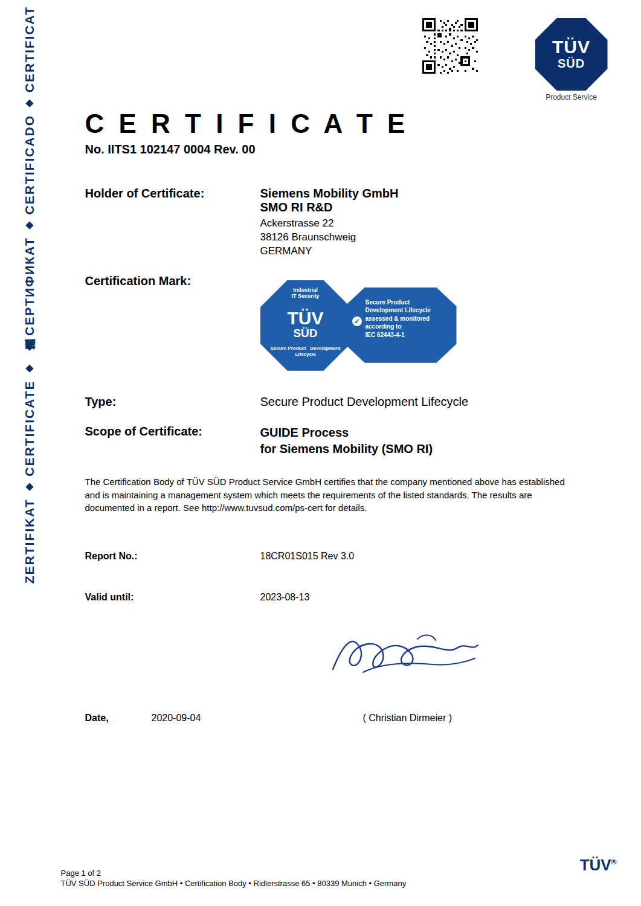ZERTIFIKAT ◆ CERTIFICATE ◆ 認證証書 ◆ CEPTИФИКАТ ◆ CERTIFICADO ◆ CERTIFICAT
TÜV
SÜD
Product Service
C E R T I F I C A T E
No. IITS1 102147 0004 Rev. 00
Holder of Certificate:
Siemens Mobility GmbH
SMO RI R&D
Ackerstrasse 22
38126 Braunschweig
GERMANY
Certification Mark:
Industrial
IT Security
TÜV
SÜD
Secure Product Development Lifecycle
✓
Secure Product
Development Lifecycle
assessed & monitored
according to
IEC 62443-4-1
Type:
Secure Product Development Lifecycle
Scope of Certificate:
GUIDE Process
for Siemens Mobility (SMO RI)
The Certification Body of TÜV SÜD Product Service GmbH certifies that the company mentioned above has established and is maintaining a management system which meets the requirements of the listed standards. The results are documented in a report. See http://www.tuvsud.com/ps-cert for details.
Report No.:
18CR01S015 Rev 3.0
Valid until:
2023-08-13
Date,
2020-09-04
( Christian Dirmeier )
Page 1 of 2
TÜV SÜD Product Service GmbH • Certification Body • Ridlerstrasse 65 • 80339 Munich • Germany
TÜV®